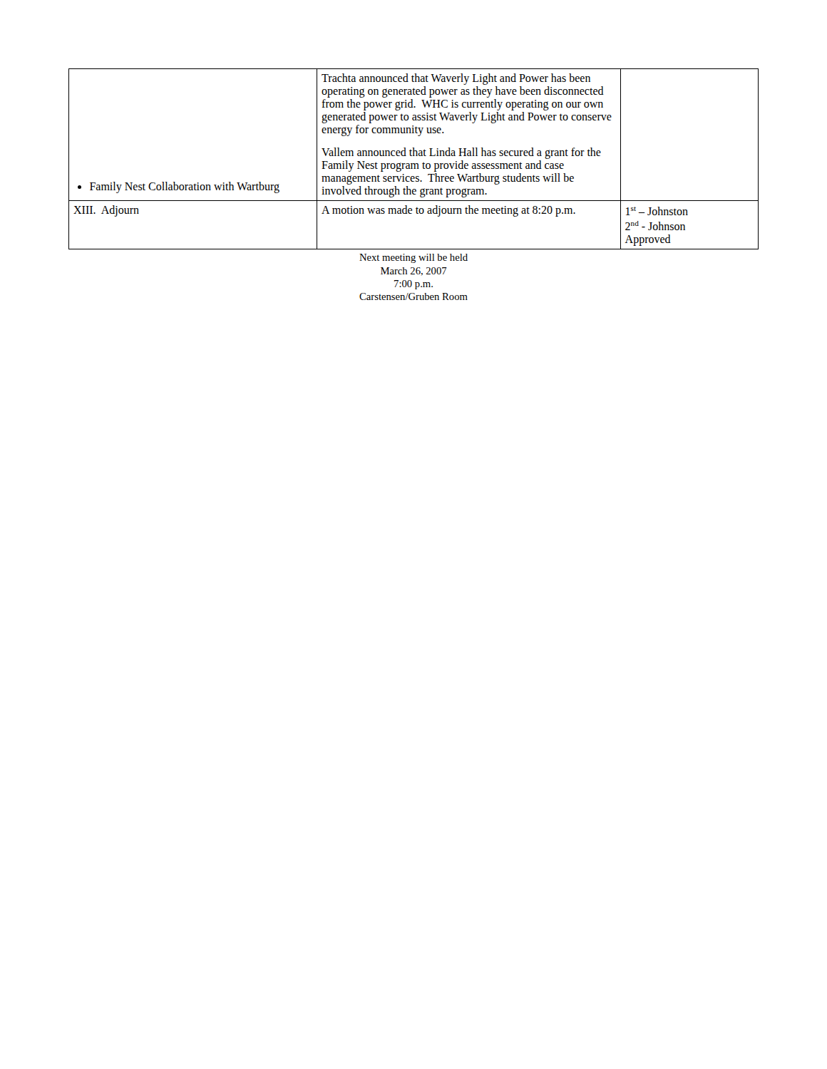| Family Nest Collaboration with Wartburg | Trachta announced that Waverly Light and Power has been operating on generated power as they have been disconnected from the power grid. WHC is currently operating on our own generated power to assist Waverly Light and Power to conserve energy for community use. Vallem announced that Linda Hall has secured a grant for the Family Nest program to provide assessment and case management services. Three Wartburg students will be involved through the grant program. | |
| XIII. Adjourn | A motion was made to adjourn the meeting at 8:20 p.m. | 1 st – Johnston 2 nd - Johnson Approved |
Next meeting will be held
March 26, 2007
7:00 p.m.
Carstensen/Gruben Room